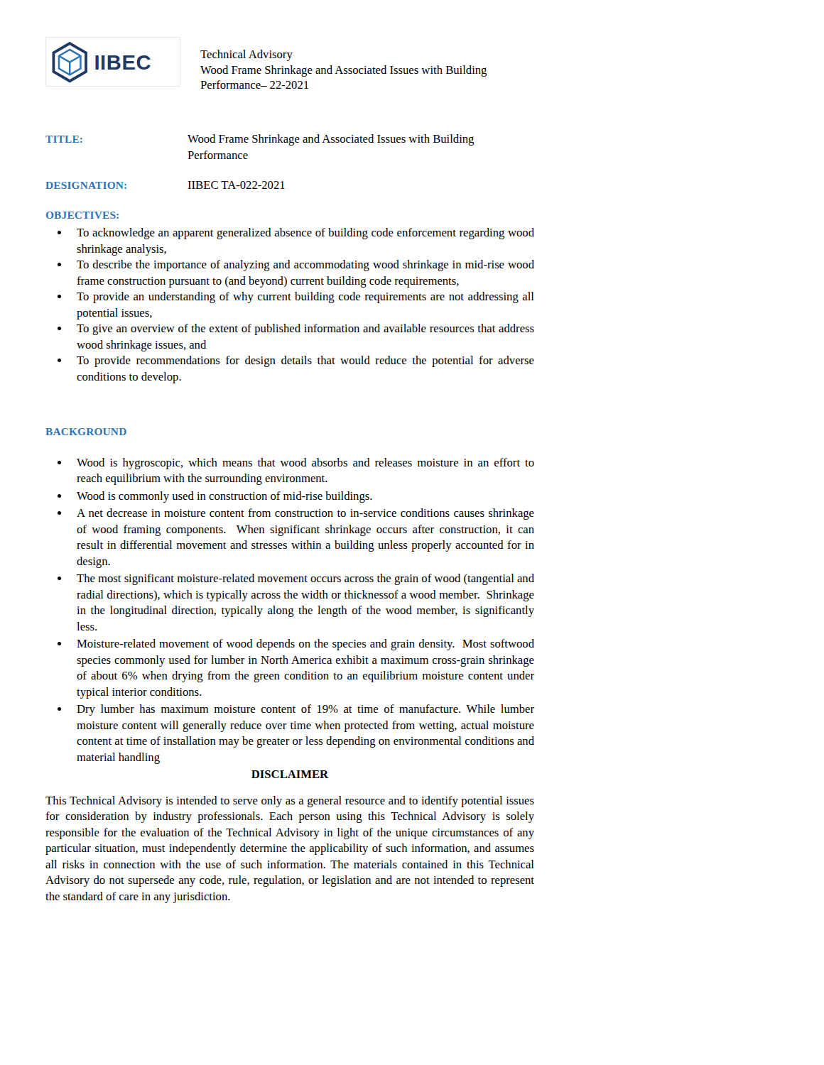IIBEC
Technical Advisory
Wood Frame Shrinkage and Associated Issues with Building Performance– 22-2021
Title:
Wood Frame Shrinkage and Associated Issues with Building Performance
Designation:
IIBEC TA-022-2021
Objectives:
To acknowledge an apparent generalized absence of building code enforcement regarding wood shrinkage analysis,
To describe the importance of analyzing and accommodating wood shrinkage in mid-rise wood frame construction pursuant to (and beyond) current building code requirements,
To provide an understanding of why current building code requirements are not addressing all potential issues,
To give an overview of the extent of published information and available resources that address wood shrinkage issues, and
To provide recommendations for design details that would reduce the potential for adverse conditions to develop.
Background
Wood is hygroscopic, which means that wood absorbs and releases moisture in an effort to reach equilibrium with the surrounding environment.
Wood is commonly used in construction of mid-rise buildings.
A net decrease in moisture content from construction to in-service conditions causes shrinkage of wood framing components. When significant shrinkage occurs after construction, it can result in differential movement and stresses within a building unless properly accounted for in design.
The most significant moisture-related movement occurs across the grain of wood (tangential and radial directions), which is typically across the width or thicknessof a wood member. Shrinkage in the longitudinal direction, typically along the length of the wood member, is significantly less.
Moisture-related movement of wood depends on the species and grain density. Most softwood species commonly used for lumber in North America exhibit a maximum cross-grain shrinkage of about 6% when drying from the green condition to an equilibrium moisture content under typical interior conditions.
Dry lumber has maximum moisture content of 19% at time of manufacture. While lumber moisture content will generally reduce over time when protected from wetting, actual moisture content at time of installation may be greater or less depending on environmental conditions and material handling
DISCLAIMER
This Technical Advisory is intended to serve only as a general resource and to identify potential issues for consideration by industry professionals. Each person using this Technical Advisory is solely responsible for the evaluation of the Technical Advisory in light of the unique circumstances of any particular situation, must independently determine the applicability of such information, and assumes all risks in connection with the use of such information. The materials contained in this Technical Advisory do not supersede any code, rule, regulation, or legislation and are not intended to represent the standard of care in any jurisdiction.